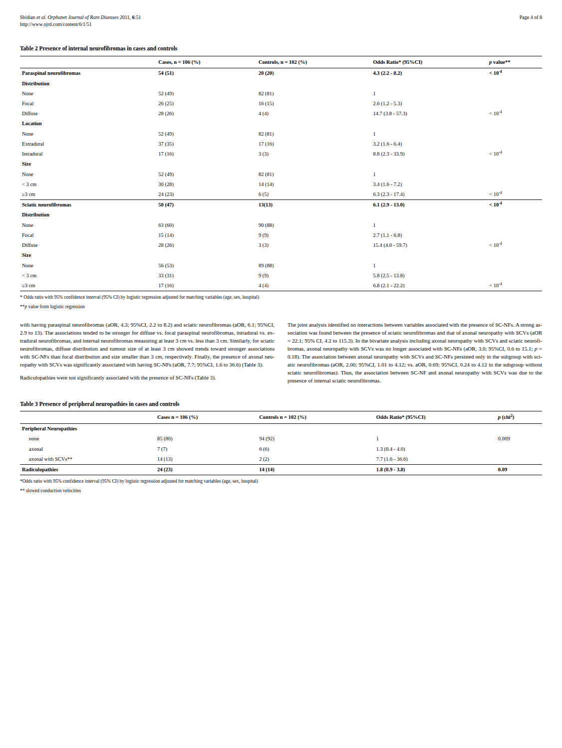Sbidian et al. Orphanet Journal of Rare Diseases 2011, 6:51 http://www.ojrd.com/content/6/1/51
Page 4 of 8
Table 2 Presence of internal neurofibromas in cases and controls
| | Cases, n = 106 (%) | Controls, n = 102 (%) | Odds Ratio* (95%CI) | p value** |
| --- | --- | --- | --- | --- |
| Paraspinal neurofibromas | 54 (51) | 20 (20) | 4.3 (2.2 - 8.2) | < 10 -4 |
| Distribution | | | | |
| None | 52 (49) | 82 (81) | 1 | |
| Focal | 26 (25) | 16 (15) | 2.6 (1.2 - 5.3) | |
| Diffuse | 28 (26) | 4 (4) | 14.7 (3.8 - 57.3) | < 10 -4 |
| Location | | | | |
| None | 52 (49) | 82 (81) | 1 | |
| Extradural | 37 (35) | 17 (16) | 3.2 (1.6 - 6.4) | |
| Intradural | 17 (16) | 3 (3) | 8.8 (2.3 - 33.9) | < 10 -4 |
| Size | | | | |
| None | 52 (49) | 82 (81) | 1 | |
| < 3 cm | 30 (28) | 14 (14) | 3.4 (1.6 - 7.2) | |
| ≥3 cm | 24 (23) | 6 (5) | 6.3 (2.3 - 17.4) | < 10 -4 |
| Sciatic neurofibromas | 50 (47) | 13(13) | 6.1 (2.9 - 13.0) | < 10 -4 |
| Distribution | | | | |
| None | 63 (60) | 90 (88) | 1 | |
| Focal | 15 (14) | 9 (9) | 2.7 (1.1 - 6.8) | |
| Diffuse | 28 (26) | 3 (3) | 15.4 (4.0 - 59.7) | < 10 -4 |
| Size | | | | |
| None | 56 (53) | 89 (88) | 1 | |
| < 3 cm | 33 (31) | 9 (9) | 5.8 (2.5 - 13.8) | |
| ≥3 cm | 17 (16) | 4 (4) | 6.8 (2.1 - 22.2) | < 10 -4 |
* Odds ratio with 95% confidence interval (95% CI) by logistic regression adjusted for matching variables (age, sex, hospital)
**p value from logistic regression
with having paraspinal neurofibromas (aOR, 4.3; 95%CI, 2.2 to 8.2) and sciatic neurofibromas (aOR, 6.1; 95%CI, 2.9 to 13). The associations tended to be stronger for diffuse vs. focal paraspinal neurofibromas, intradural vs. extradural neurofibromas, and internal neurofibromas measuring at least 3 cm vs. less than 3 cm. Similarly, for sciatic neurofibromas, diffuse distribution and tumour size of at least 3 cm showed trends toward stronger associations with SC-NFs than focal distribution and size smaller than 3 cm, respectively. Finally, the presence of axonal neuropathy with SCVs was significantly associated with having SC-NFs (aOR, 7.7; 95%CI, 1.6 to 36.6) (Table 3).
Radiculopathies were not significantly associated with the presence of SC-NFs (Table 3).
The joint analysis identified no interactions between variables associated with the presence of SC-NFs. A strong association was found between the presence of sciatic neurofibromas and that of axonal neuropathy with SCVs (aOR = 22.1; 95% CI, 4.2 to 115.3). In the bivariate analysis including axonal neuropathy with SCVs and sciatic neurofibromas, axonal neuropathy with SCVs was no longer associated with SC-NFs (aOR, 3.0; 95%CI, 0.6 to 15.1; p = 0.18). The association between axonal neuropathy with SCVs and SC-NFs persisted only in the subgroup with sciatic neurofibromas (aOR, 2.00; 95%CI, 1.01 to 4.12; vs. aOR, 0.69; 95%CI, 0.24 to 4.12 in the subgroup without sciatic neurofibromas). Thus, the association between SC-NF and axonal neuropathy with SCVs was due to the presence of internal sciatic neurofibromas.
Table 3 Presence of peripheral neuropathies in cases and controls
| | Cases n = 106 (%) | Controls n = 102 (%) | Odds Ratio* (95%CI) | p (chi 2 ) |
| --- | --- | --- | --- | --- |
| Peripheral Neuropathies | | | | |
| none | 85 (80) | 94 (92) | 1 | 0.009 |
| axonal | 7 (7) | 6 (6) | 1.3 (0.4 - 4.0) | |
| axonal with SCVs** | 14 (13) | 2 (2) | 7.7 (1.6 - 36.6) | |
| Radiculopathies | 24 (23) | 14 (14) | 1.8 (0.9 - 3.8) | 0.09 |
*Odds ratio with 95% confidence interval (95% CI) by logistic regression adjusted for matching variables (age, sex, hospital)
** slowed conduction velocities